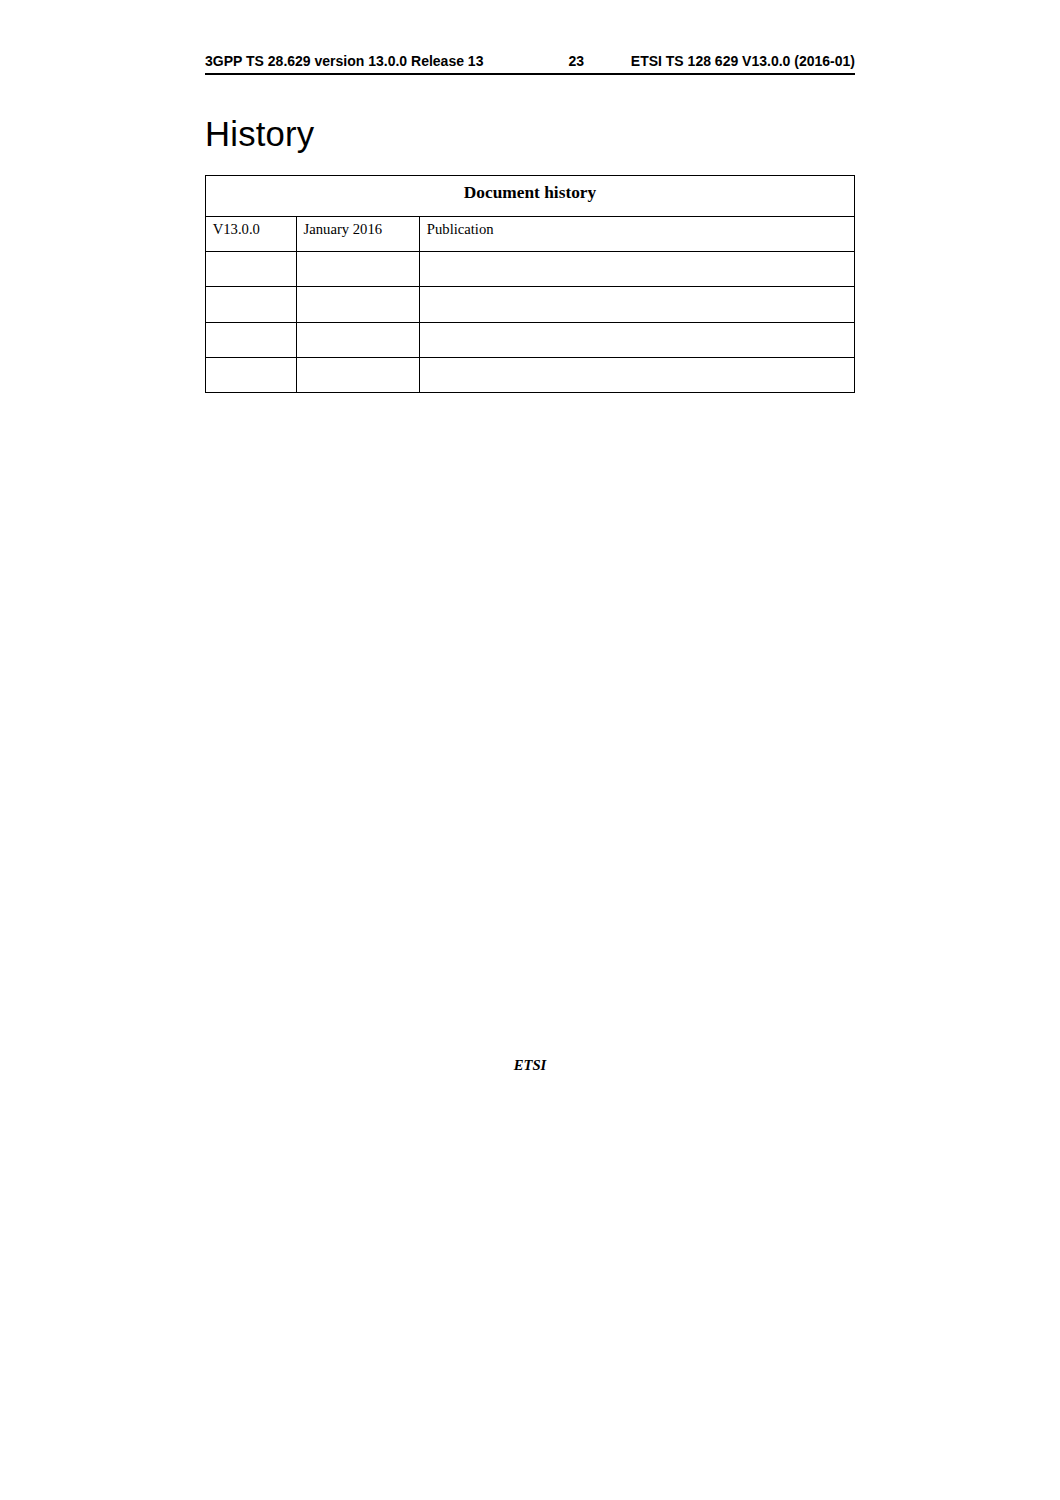3GPP TS 28.629 version 13.0.0 Release 13
23
ETSI TS 128 629 V13.0.0 (2016-01)
History
| Document history |
| --- |
| V13.0.0 | January 2016 | Publication |
ETSI